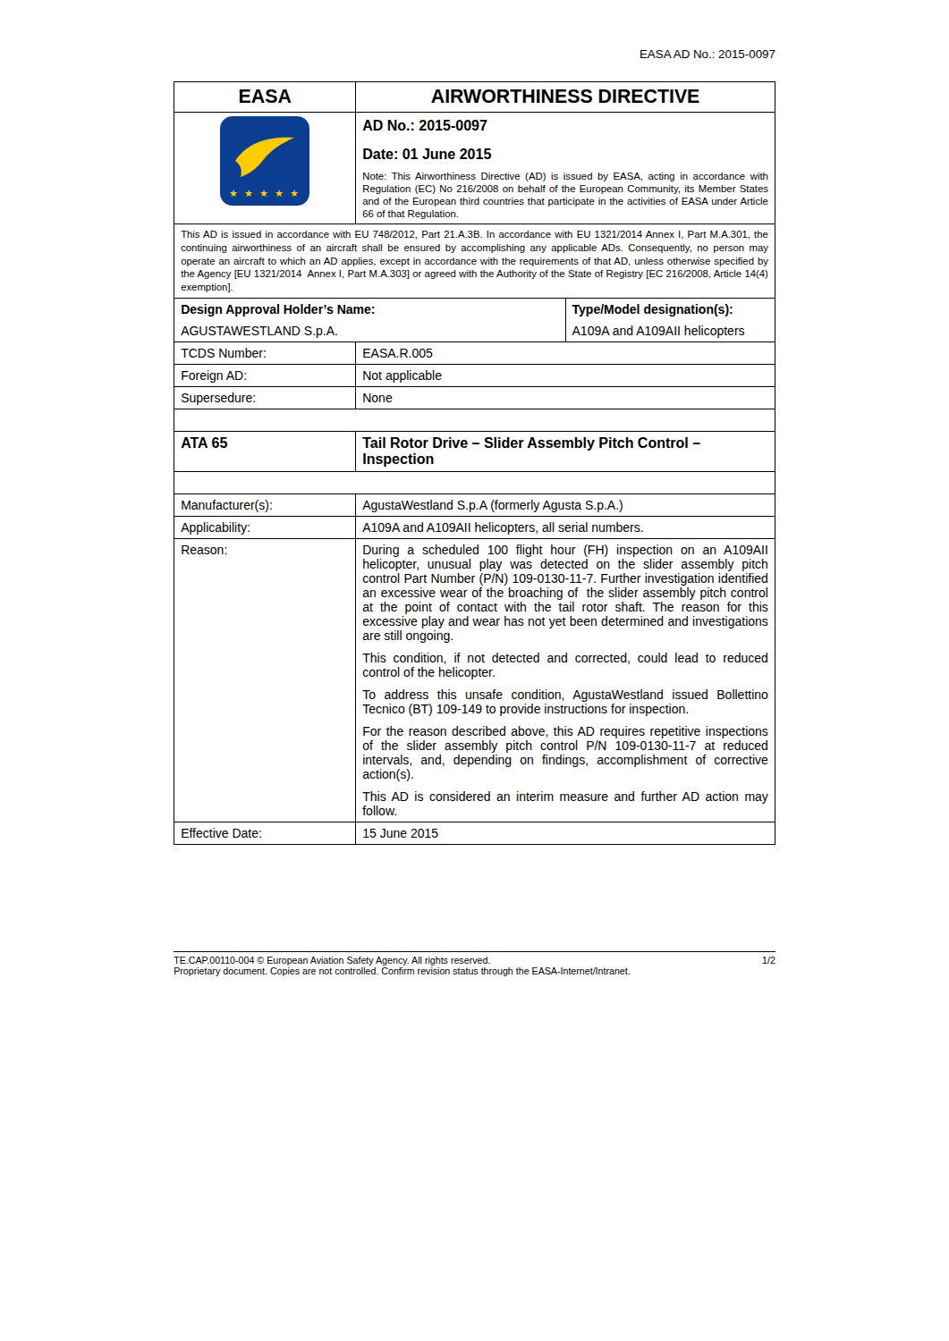EASA AD No.: 2015-0097
| EASA | AIRWORTHINESS DIRECTIVE |
| ★ ★ ★ ★ ★ | AD No.: 2015-0097 Date: 01 June 2015 Note: This Airworthiness Directive (AD) is issued by EASA, acting in accordance with Regulation (EC) No 216/2008 on behalf of the European Community, its Member States and of the European third countries that participate in the activities of EASA under Article 66 of that Regulation. |
| This AD is issued in accordance with EU 748/2012, Part 21.A.3B. In accordance with EU 1321/2014 Annex I, Part M.A.301, the continuing airworthiness of an aircraft shall be ensured by accomplishing any applicable ADs. Consequently, no person may operate an aircraft to which an AD applies, except in accordance with the requirements of that AD, unless otherwise specified by the Agency [EU 1321/2014 Annex I, Part M.A.303] or agreed with the Authority of the State of Registry [EC 216/2008, Article 14(4) exemption]. |
| Design Approval Holder’s Name: AGUSTAWESTLAND S.p.A. | Type/Model designation(s): A109A and A109AII helicopters |
| TCDS Number: | EASA.R.005 |
| Foreign AD: | Not applicable |
| Supersedure: | None |
| ATA 65 | Tail Rotor Drive – Slider Assembly Pitch Control – Inspection |
| Manufacturer(s): | AgustaWestland S.p.A (formerly Agusta S.p.A.) |
| Applicability: | A109A and A109AII helicopters, all serial numbers. |
| Reason: | During a scheduled 100 flight hour (FH) inspection on an A109AII helicopter, unusual play was detected on the slider assembly pitch control Part Number (P/N) 109-0130-11-7. Further investigation identified an excessive wear of the broaching of the slider assembly pitch control at the point of contact with the tail rotor shaft. The reason for this excessive play and wear has not yet been determined and investigations are still ongoing. This condition, if not detected and corrected, could lead to reduced control of the helicopter. To address this unsafe condition, AgustaWestland issued Bollettino Tecnico (BT) 109-149 to provide instructions for inspection. For the reason described above, this AD requires repetitive inspections of the slider assembly pitch control P/N 109-0130-11-7 at reduced intervals, and, depending on findings, accomplishment of corrective action(s). This AD is considered an interim measure and further AD action may follow. |
| Effective Date: | 15 June 2015 |
TE.CAP.00110-004 © European Aviation Safety Agency. All rights reserved.
1/2
Proprietary document. Copies are not controlled. Confirm revision status through the EASA-Internet/Intranet.